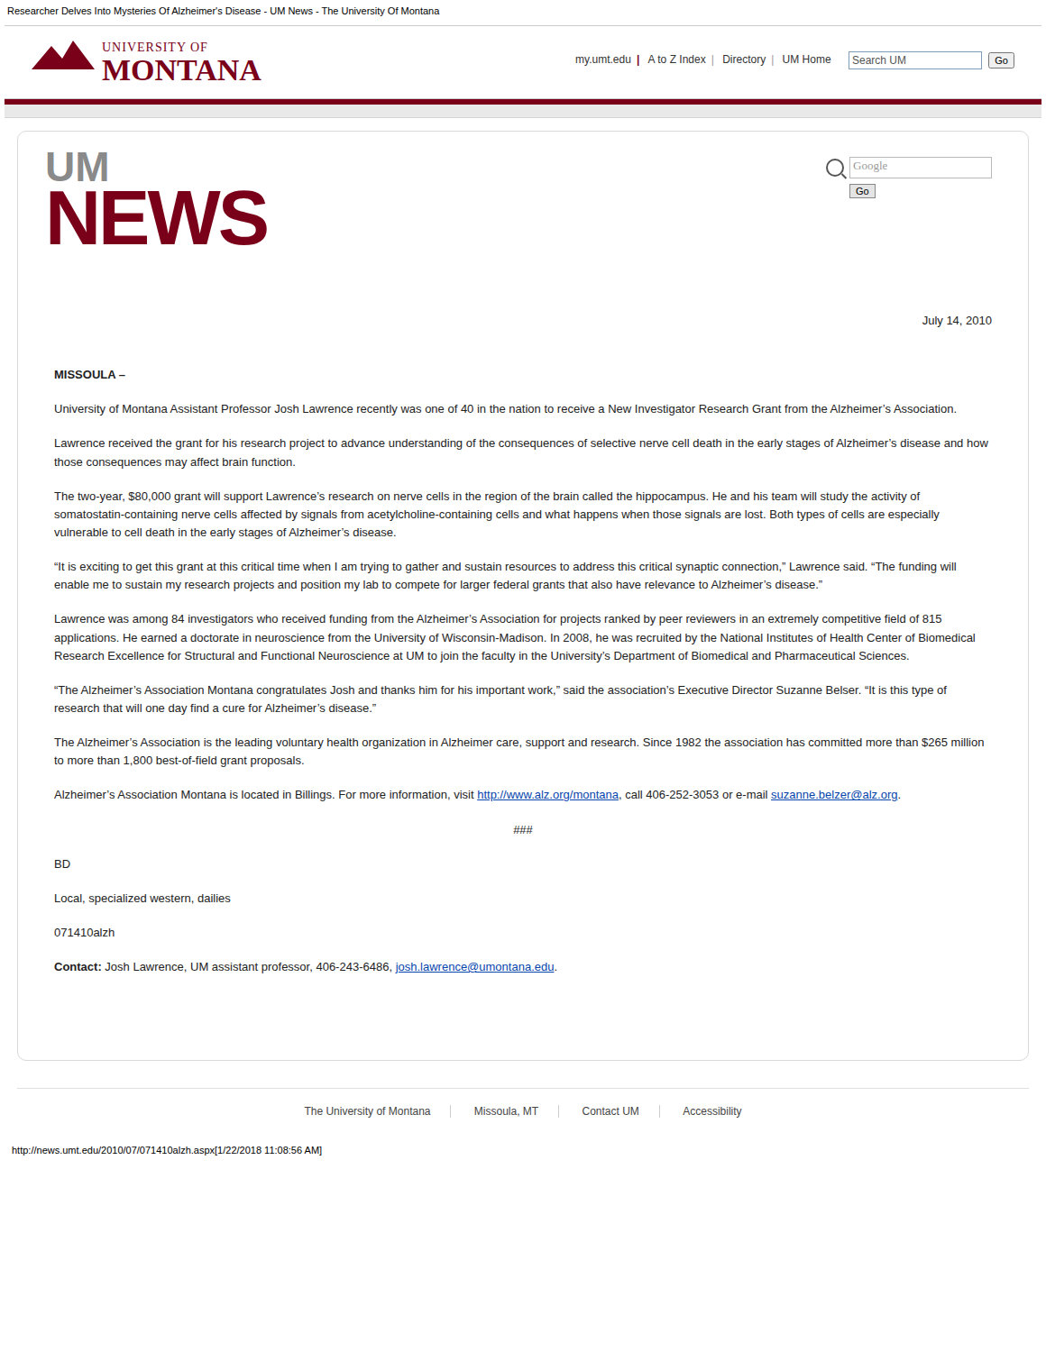Researcher Delves Into Mysteries Of Alzheimer's Disease - UM News - The University Of Montana
UNIVERSITY OF MONTANA
my.umt.edu| A to Z Index| Directory| UM Home Go
UM NEWS
Google
Go
July 14, 2010
MISSOULA –
University of Montana Assistant Professor Josh Lawrence recently was one of 40 in the nation to receive a New Investigator Research Grant from the Alzheimer’s Association.
Lawrence received the grant for his research project to advance understanding of the consequences of selective nerve cell death in the early stages of Alzheimer’s disease and how those consequences may affect brain function.
The two-year, $80,000 grant will support Lawrence’s research on nerve cells in the region of the brain called the hippocampus. He and his team will study the activity of somatostatin-containing nerve cells affected by signals from acetylcholine-containing cells and what happens when those signals are lost. Both types of cells are especially vulnerable to cell death in the early stages of Alzheimer’s disease.
“It is exciting to get this grant at this critical time when I am trying to gather and sustain resources to address this critical synaptic connection,” Lawrence said. “The funding will enable me to sustain my research projects and position my lab to compete for larger federal grants that also have relevance to Alzheimer’s disease.”
Lawrence was among 84 investigators who received funding from the Alzheimer’s Association for projects ranked by peer reviewers in an extremely competitive field of 815 applications. He earned a doctorate in neuroscience from the University of Wisconsin-Madison. In 2008, he was recruited by the National Institutes of Health Center of Biomedical Research Excellence for Structural and Functional Neuroscience at UM to join the faculty in the University’s Department of Biomedical and Pharmaceutical Sciences.
“The Alzheimer’s Association Montana congratulates Josh and thanks him for his important work,” said the association’s Executive Director Suzanne Belser. “It is this type of research that will one day find a cure for Alzheimer’s disease.”
The Alzheimer’s Association is the leading voluntary health organization in Alzheimer care, support and research. Since 1982 the association has committed more than $265 million to more than 1,800 best-of-field grant proposals.
Alzheimer’s Association Montana is located in Billings. For more information, visit http://www.alz.org/montana, call 406-252-3053 or e-mail suzanne.belzer@alz.org.
###
BD
Local, specialized western, dailies
071410alzh
Contact: Josh Lawrence, UM assistant professor, 406-243-6486, josh.lawrence@umontana.edu.
The University of Montana Missoula, MT Contact UM Accessibility
http://news.umt.edu/2010/07/071410alzh.aspx[1/22/2018 11:08:56 AM]